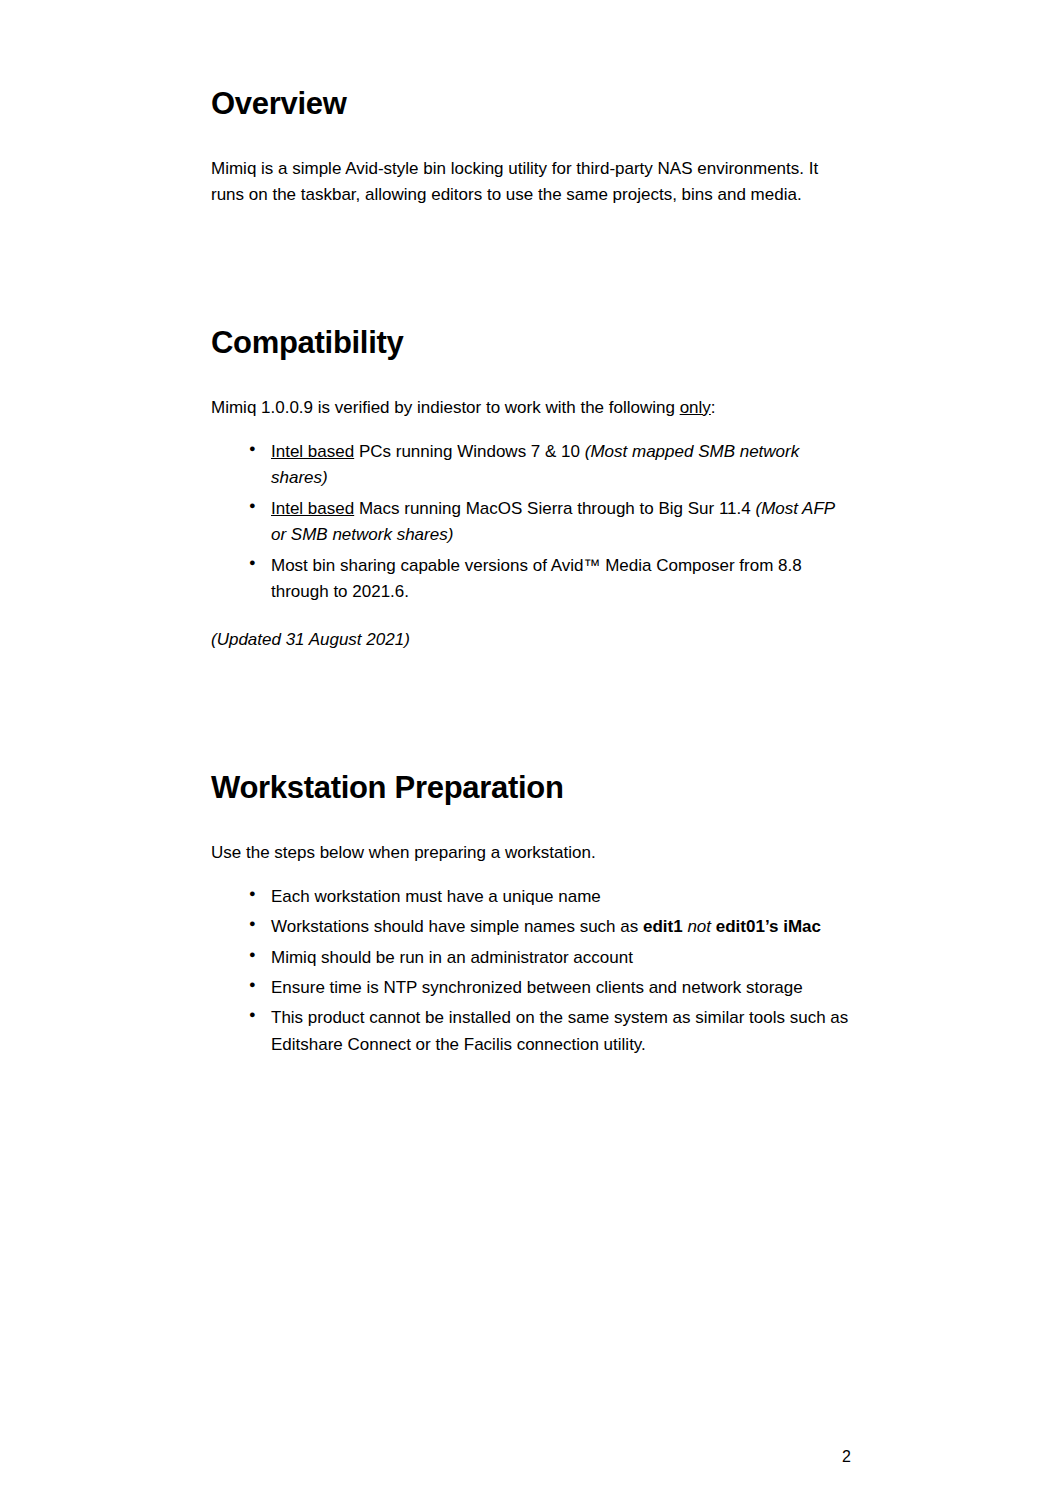Overview
Mimiq is a simple Avid-style bin locking utility for third-party NAS environments. It runs on the taskbar, allowing editors to use the same projects, bins and media.
Compatibility
Mimiq 1.0.0.9 is verified by indiestor to work with the following only:
Intel based PCs running Windows 7 & 10 (Most mapped SMB network shares)
Intel based Macs running MacOS Sierra through to Big Sur 11.4 (Most AFP or SMB network shares)
Most bin sharing capable versions of Avid™ Media Composer from 8.8 through to 2021.6.
(Updated 31 August 2021)
Workstation Preparation
Use the steps below when preparing a workstation.
Each workstation must have a unique name
Workstations should have simple names such as edit1 not edit01’s iMac
Mimiq should be run in an administrator account
Ensure time is NTP synchronized between clients and network storage
This product cannot be installed on the same system as similar tools such as Editshare Connect or the Facilis connection utility.
2